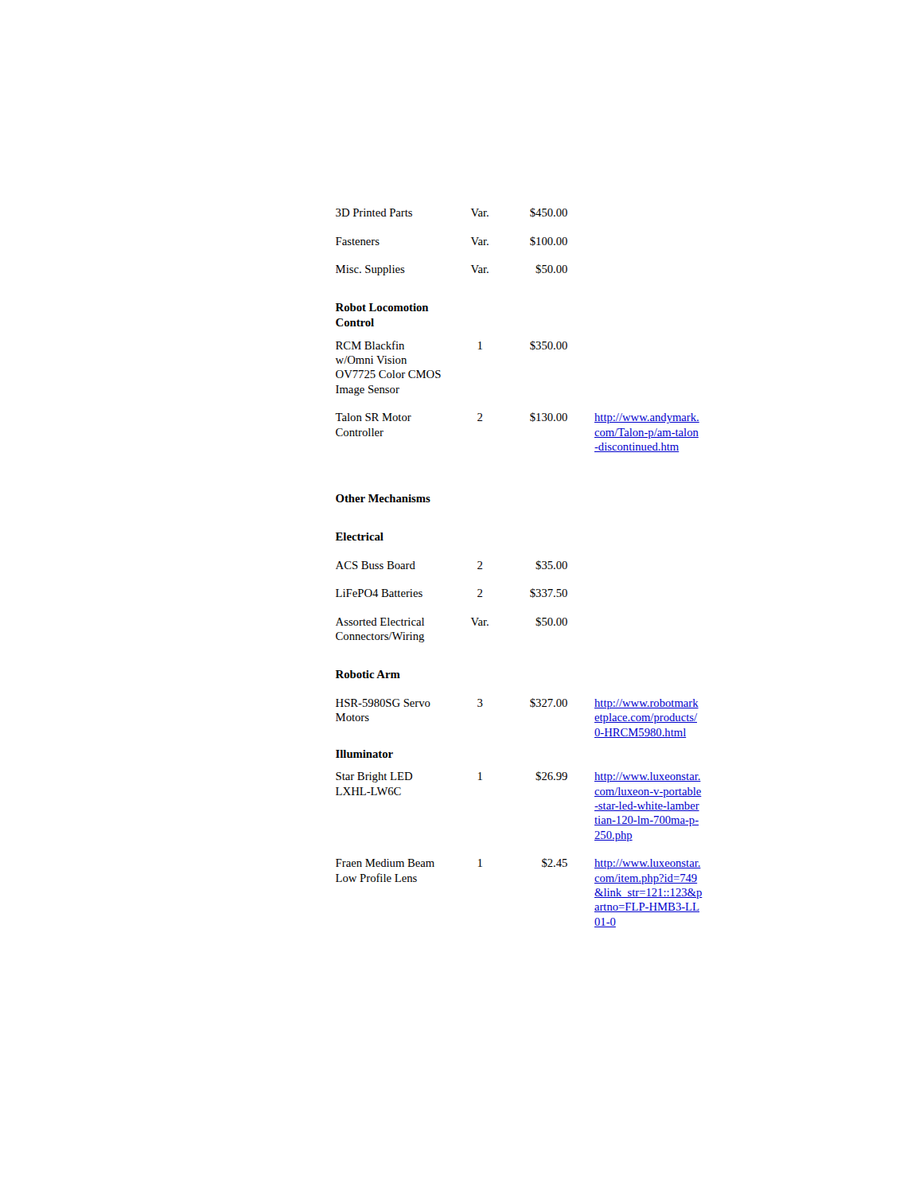| 3D Printed Parts | Var. | $450.00 | |
| Fasteners | Var. | $100.00 | |
| Misc. Supplies | Var. | $50.00 | |
| Robot Locomotion | | | |
| Control | | | |
| RCM Blackfin w/Omni Vision OV7725 Color CMOS Image Sensor | 1 | $350.00 | |
| Talon SR Motor Controller | 2 | $130.00 | http://www.andymark.com/Talon-p/am-talon-discontinued.htm |
| Other Mechanisms | | | |
| Electrical | | | |
| ACS Buss Board | 2 | $35.00 | |
| LiFePO4 Batteries | 2 | $337.50 | |
| Assorted Electrical Connectors/Wiring | Var. | $50.00 | |
| Robotic Arm | | | |
| HSR-5980SG Servo Motors | 3 | $327.00 | http://www.robotmarketplace.com/products/0-HRCM5980.html |
| Illuminator | | | |
| Star Bright LED LXHL-LW6C | 1 | $26.99 | http://www.luxeonstar.com/luxeon-v-portable-star-led-white-lambertian-120-lm-700ma-p-250.php |
| Fraen Medium Beam Low Profile Lens | 1 | $2.45 | http://www.luxeonstar.com/item.php?id=749&link_str=121::123&partno=FLP-HMB3-LL01-0 |